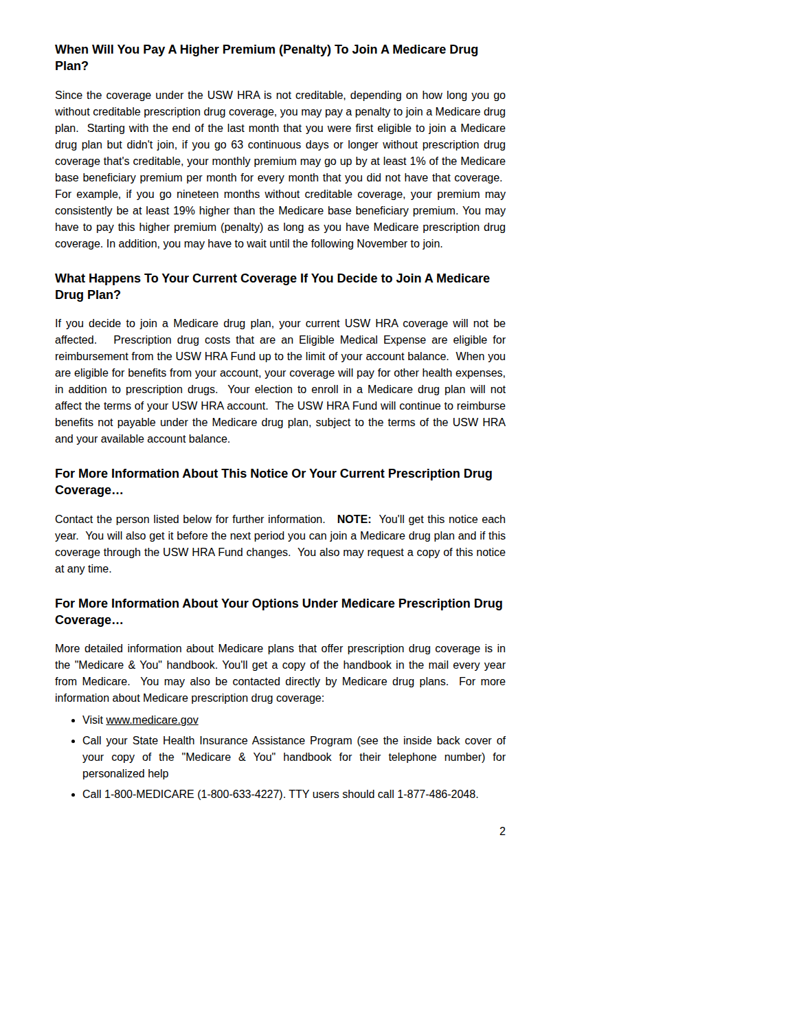When Will You Pay A Higher Premium (Penalty) To Join A Medicare Drug Plan?
Since the coverage under the USW HRA is not creditable, depending on how long you go without creditable prescription drug coverage, you may pay a penalty to join a Medicare drug plan. Starting with the end of the last month that you were first eligible to join a Medicare drug plan but didn't join, if you go 63 continuous days or longer without prescription drug coverage that's creditable, your monthly premium may go up by at least 1% of the Medicare base beneficiary premium per month for every month that you did not have that coverage. For example, if you go nineteen months without creditable coverage, your premium may consistently be at least 19% higher than the Medicare base beneficiary premium. You may have to pay this higher premium (penalty) as long as you have Medicare prescription drug coverage. In addition, you may have to wait until the following November to join.
What Happens To Your Current Coverage If You Decide to Join A Medicare Drug Plan?
If you decide to join a Medicare drug plan, your current USW HRA coverage will not be affected. Prescription drug costs that are an Eligible Medical Expense are eligible for reimbursement from the USW HRA Fund up to the limit of your account balance. When you are eligible for benefits from your account, your coverage will pay for other health expenses, in addition to prescription drugs. Your election to enroll in a Medicare drug plan will not affect the terms of your USW HRA account. The USW HRA Fund will continue to reimburse benefits not payable under the Medicare drug plan, subject to the terms of the USW HRA and your available account balance.
For More Information About This Notice Or Your Current Prescription Drug Coverage…
Contact the person listed below for further information. NOTE: You'll get this notice each year. You will also get it before the next period you can join a Medicare drug plan and if this coverage through the USW HRA Fund changes. You also may request a copy of this notice at any time.
For More Information About Your Options Under Medicare Prescription Drug Coverage…
More detailed information about Medicare plans that offer prescription drug coverage is in the "Medicare & You" handbook. You'll get a copy of the handbook in the mail every year from Medicare. You may also be contacted directly by Medicare drug plans. For more information about Medicare prescription drug coverage:
Visit www.medicare.gov
Call your State Health Insurance Assistance Program (see the inside back cover of your copy of the "Medicare & You" handbook for their telephone number) for personalized help
Call 1-800-MEDICARE (1-800-633-4227). TTY users should call 1-877-486-2048.
2